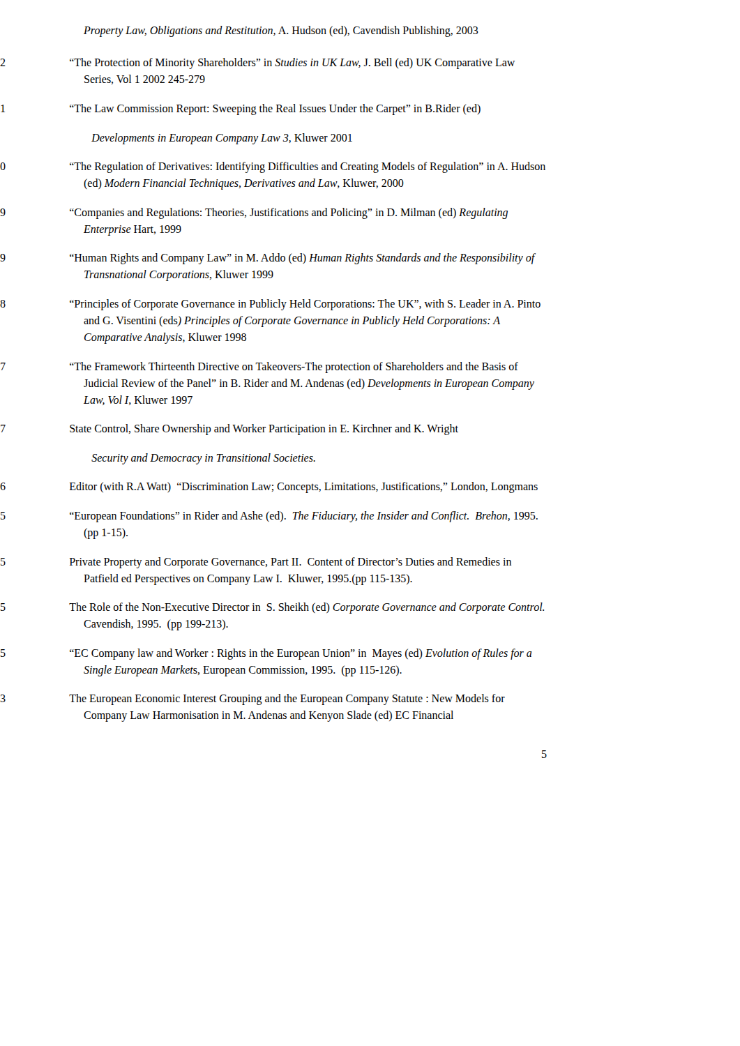Property Law, Obligations and Restitution, A. Hudson (ed), Cavendish Publishing, 2003
2002“The Protection of Minority Shareholders” in Studies in UK Law, J. Bell (ed) UK Comparative Law Series, Vol 1 2002 245-279
2001“The Law Commission Report: Sweeping the Real Issues Under the Carpet” in B.Rider (ed)
Developments in European Company Law 3, Kluwer 2001
2000“The Regulation of Derivatives: Identifying Difficulties and Creating Models of Regulation” in A. Hudson (ed) Modern Financial Techniques, Derivatives and Law, Kluwer, 2000
1999“Companies and Regulations: Theories, Justifications and Policing” in D. Milman (ed) Regulating Enterprise Hart, 1999
1999“Human Rights and Company Law” in M. Addo (ed) Human Rights Standards and the Responsibility of Transnational Corporations, Kluwer 1999
1998“Principles of Corporate Governance in Publicly Held Corporations: The UK”, with S. Leader in A. Pinto and G. Visentini (eds) Principles of Corporate Governance in Publicly Held Corporations: A Comparative Analysis, Kluwer 1998
1997“The Framework Thirteenth Directive on Takeovers-The protection of Shareholders and the Basis of Judicial Review of the Panel” in B. Rider and M. Andenas (ed) Developments in European Company Law, Vol I, Kluwer 1997
1997 State Control, Share Ownership and Worker Participation in E. Kirchner and K. Wright
Security and Democracy in Transitional Societies.
1996 Editor (with R.A Watt) “Discrimination Law; Concepts, Limitations, Justifications,” London, Longmans
1995“European Foundations” in Rider and Ashe (ed). The Fiduciary, the Insider and Conflict. Brehon, 1995. (pp 1-15).
1995 Private Property and Corporate Governance, Part II. Content of Director’s Duties and Remedies in Patfield ed Perspectives on Company Law I. Kluwer, 1995.(pp 115-135).
1995 The Role of the Non-Executive Director in S. Sheikh (ed) Corporate Governance and Corporate Control. Cavendish, 1995. (pp 199-213).
1995“EC Company law and Worker : Rights in the European Union” in Mayes (ed) Evolution of Rules for a Single European Markets, European Commission, 1995. (pp 115-126).
1993 The European Economic Interest Grouping and the European Company Statute : New Models for Company Law Harmonisation in M. Andenas and Kenyon Slade (ed) EC Financial
5